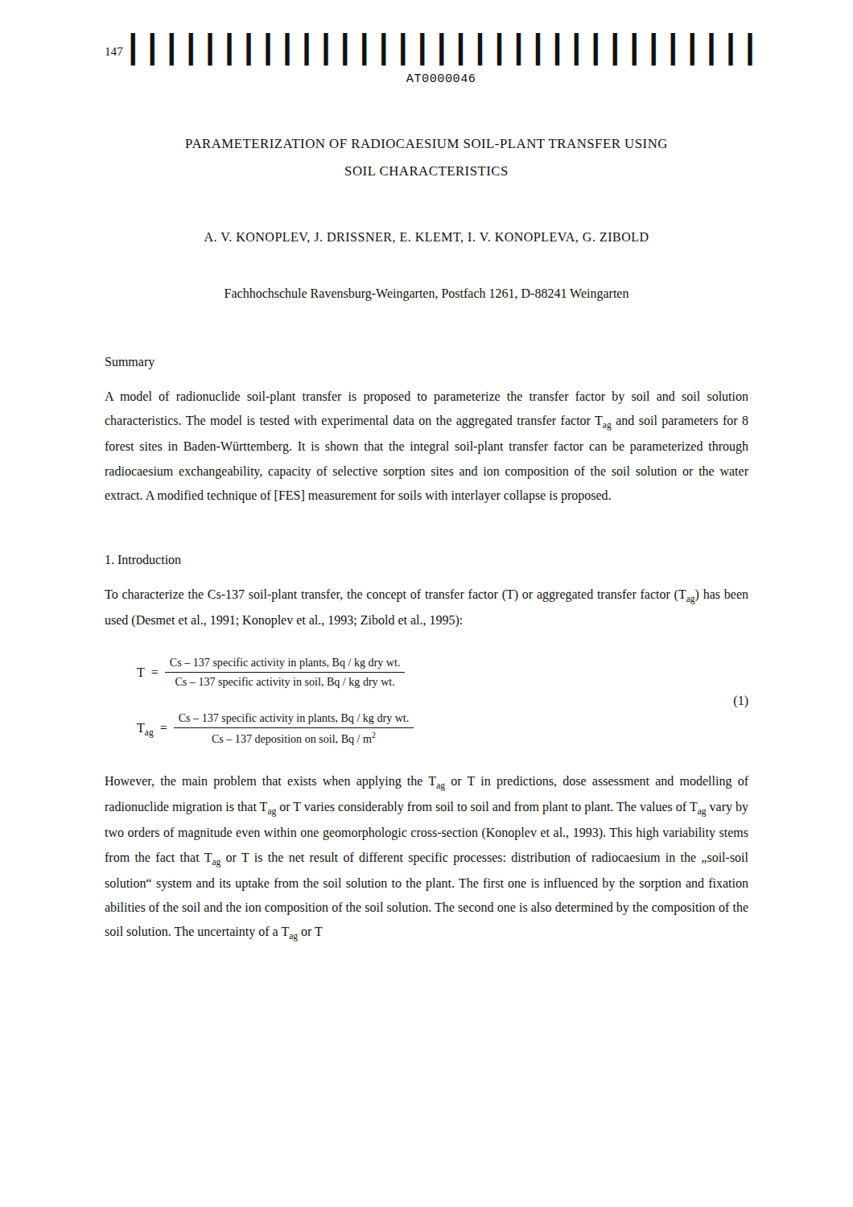147
||||||||||||||||||||||||||||||||| AT0000046
Parameterization of Radiocaesium Soil-Plant Transfer Using
Soil Characteristics
A. V. Konoplev, J. Drissner, E. Klemt, I. V. Konopleva, G. Zibold
Fachhochschule Ravensburg-Weingarten, Postfach 1261, D-88241 Weingarten
Summary
A model of radionuclide soil-plant transfer is proposed to parameterize the transfer factor by soil and soil solution characteristics. The model is tested with experimental data on the aggregated transfer factor Tag and soil parameters for 8 forest sites in Baden-Württemberg. It is shown that the integral soil-plant transfer factor can be parameterized through radiocaesium exchangeability, capacity of selective sorption sites and ion composition of the soil solution or the water extract. A modified technique of [FES] measurement for soils with interlayer collapse is proposed.
1. Introduction
To characterize the Cs-137 soil-plant transfer, the concept of transfer factor (T) or aggregated transfer factor (Tag) has been used (Desmet et al., 1991; Konoplev et al., 1993; Zibold et al., 1995):
T = Cs – 137 specific activity in plants, Bq / kg dry wt. Cs – 137 specific activity in soil, Bq / kg dry wt.
Tag = Cs – 137 specific activity in plants, Bq / kg dry wt. Cs – 137 deposition on soil, Bq / m2
(1)
However, the main problem that exists when applying the Tag or T in predictions, dose assessment and modelling of radionuclide migration is that Tag or T varies considerably from soil to soil and from plant to plant. The values of Tag vary by two orders of magnitude even within one geomorphologic cross-section (Konoplev et al., 1993). This high variability stems from the fact that Tag or T is the net result of different specific processes: distribution of radiocaesium in the „soil-soil solution“ system and its uptake from the soil solution to the plant. The first one is influenced by the sorption and fixation abilities of the soil and the ion composition of the soil solution. The second one is also determined by the composition of the soil solution. The uncertainty of a Tag or T